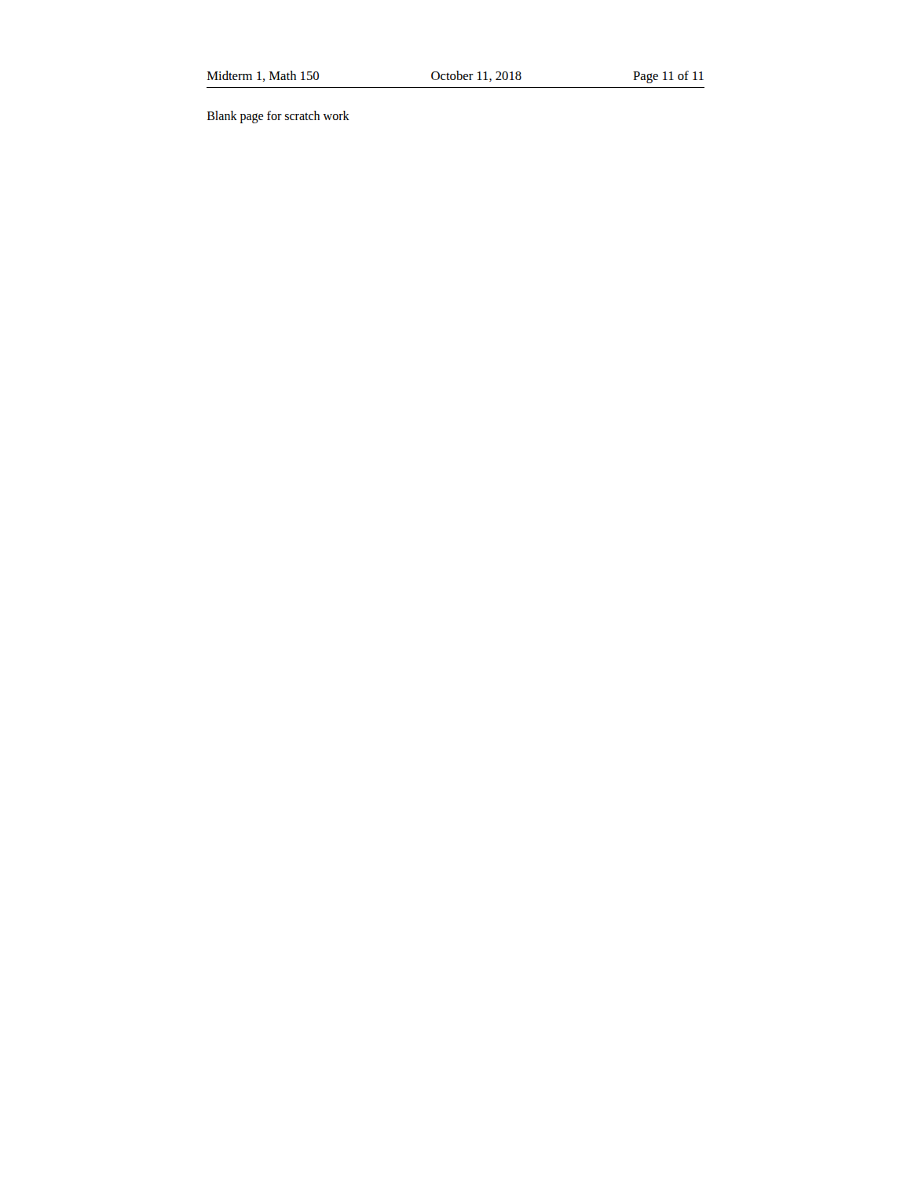Midterm 1, Math 150 October 11, 2018 Page 11 of 11
Blank page for scratch work